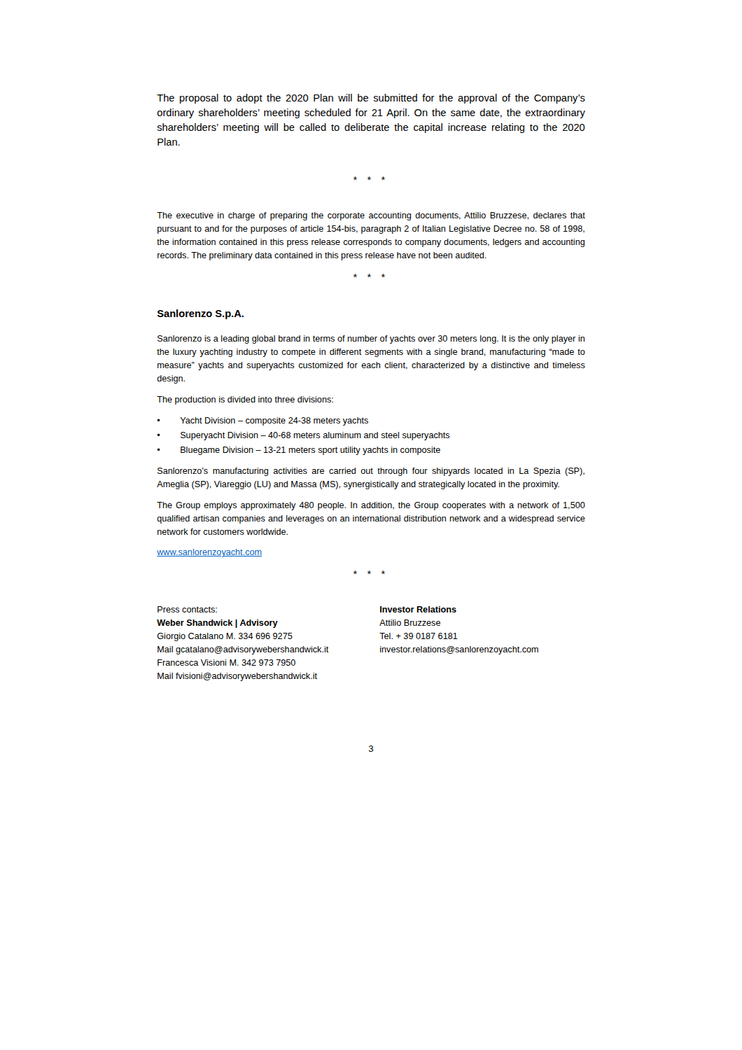The proposal to adopt the 2020 Plan will be submitted for the approval of the Company’s ordinary shareholders’ meeting scheduled for 21 April. On the same date, the extraordinary shareholders’ meeting will be called to deliberate the capital increase relating to the 2020 Plan.
* * *
The executive in charge of preparing the corporate accounting documents, Attilio Bruzzese, declares that pursuant to and for the purposes of article 154-bis, paragraph 2 of Italian Legislative Decree no. 58 of 1998, the information contained in this press release corresponds to company documents, ledgers and accounting records. The preliminary data contained in this press release have not been audited.
* * *
Sanlorenzo S.p.A.
Sanlorenzo is a leading global brand in terms of number of yachts over 30 meters long. It is the only player in the luxury yachting industry to compete in different segments with a single brand, manufacturing “made to measure” yachts and superyachts customized for each client, characterized by a distinctive and timeless design.
The production is divided into three divisions:
•Yacht Division – composite 24-38 meters yachts
•Superyacht Division – 40-68 meters aluminum and steel superyachts
•Bluegame Division – 13-21 meters sport utility yachts in composite
Sanlorenzo’s manufacturing activities are carried out through four shipyards located in La Spezia (SP), Ameglia (SP), Viareggio (LU) and Massa (MS), synergistically and strategically located in the proximity.
The Group employs approximately 480 people. In addition, the Group cooperates with a network of 1,500 qualified artisan companies and leverages on an international distribution network and a widespread service network for customers worldwide.
www.sanlorenzoyacht.com
* * *
Press contacts:
Weber Shandwick | Advisory
Giorgio Catalano M. 334 696 9275
Mail gcatalano@advisorywebershandwick.it
Francesca Visioni M. 342 973 7950
Mail fvisioni@advisorywebershandwick.it
Investor Relations
Attilio Bruzzese
Tel. + 39 0187 6181
investor.relations@sanlorenzoyacht.com
3